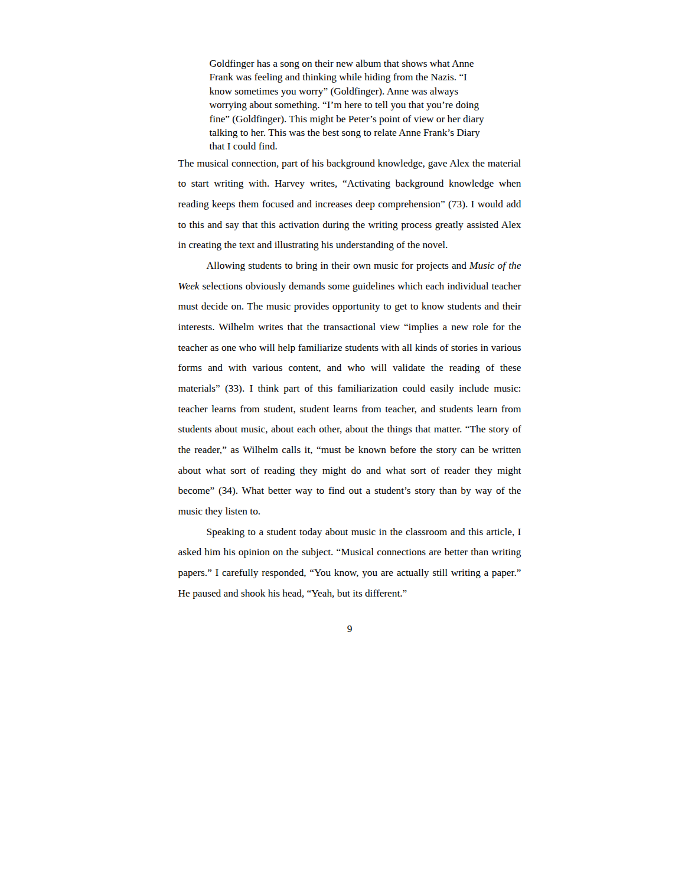Goldfinger has a song on their new album that shows what Anne Frank was feeling and thinking while hiding from the Nazis. “I know sometimes you worry” (Goldfinger). Anne was always worrying about something. “I’m here to tell you that you’re doing fine” (Goldfinger). This might be Peter’s point of view or her diary talking to her. This was the best song to relate Anne Frank’s Diary that I could find.
The musical connection, part of his background knowledge, gave Alex the material to start writing with. Harvey writes, “Activating background knowledge when reading keeps them focused and increases deep comprehension” (73). I would add to this and say that this activation during the writing process greatly assisted Alex in creating the text and illustrating his understanding of the novel.
Allowing students to bring in their own music for projects and Music of the Week selections obviously demands some guidelines which each individual teacher must decide on. The music provides opportunity to get to know students and their interests. Wilhelm writes that the transactional view “implies a new role for the teacher as one who will help familiarize students with all kinds of stories in various forms and with various content, and who will validate the reading of these materials” (33). I think part of this familiarization could easily include music: teacher learns from student, student learns from teacher, and students learn from students about music, about each other, about the things that matter. “The story of the reader,” as Wilhelm calls it, “must be known before the story can be written about what sort of reading they might do and what sort of reader they might become” (34). What better way to find out a student’s story than by way of the music they listen to.
Speaking to a student today about music in the classroom and this article, I asked him his opinion on the subject. “Musical connections are better than writing papers.” I carefully responded, “You know, you are actually still writing a paper.” He paused and shook his head, “Yeah, but its different.”
9